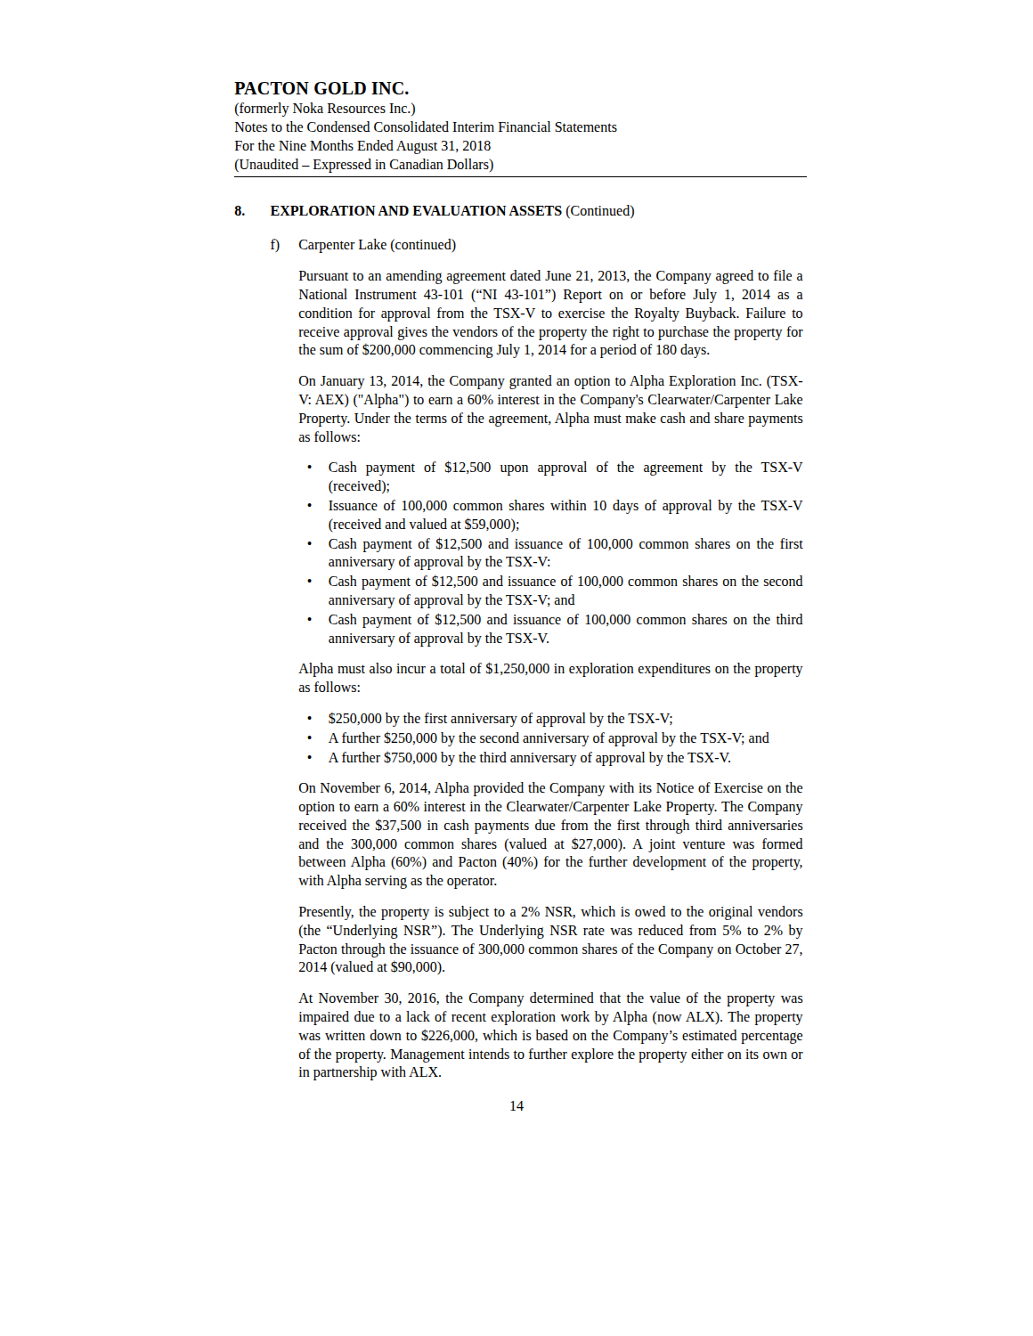PACTON GOLD INC.
(formerly Noka Resources Inc.)
Notes to the Condensed Consolidated Interim Financial Statements
For the Nine Months Ended August 31, 2018
(Unaudited – Expressed in Canadian Dollars)
8. EXPLORATION AND EVALUATION ASSETS (Continued)
f) Carpenter Lake (continued)
Pursuant to an amending agreement dated June 21, 2013, the Company agreed to file a National Instrument 43-101 (“NI 43-101”) Report on or before July 1, 2014 as a condition for approval from the TSX-V to exercise the Royalty Buyback. Failure to receive approval gives the vendors of the property the right to purchase the property for the sum of $200,000 commencing July 1, 2014 for a period of 180 days.
On January 13, 2014, the Company granted an option to Alpha Exploration Inc. (TSX-V: AEX) ("Alpha") to earn a 60% interest in the Company's Clearwater/Carpenter Lake Property. Under the terms of the agreement, Alpha must make cash and share payments as follows:
Cash payment of $12,500 upon approval of the agreement by the TSX-V (received);
Issuance of 100,000 common shares within 10 days of approval by the TSX-V (received and valued at $59,000);
Cash payment of $12,500 and issuance of 100,000 common shares on the first anniversary of approval by the TSX-V:
Cash payment of $12,500 and issuance of 100,000 common shares on the second anniversary of approval by the TSX-V; and
Cash payment of $12,500 and issuance of 100,000 common shares on the third anniversary of approval by the TSX-V.
Alpha must also incur a total of $1,250,000 in exploration expenditures on the property as follows:
$250,000 by the first anniversary of approval by the TSX-V;
A further $250,000 by the second anniversary of approval by the TSX-V; and
A further $750,000 by the third anniversary of approval by the TSX-V.
On November 6, 2014, Alpha provided the Company with its Notice of Exercise on the option to earn a 60% interest in the Clearwater/Carpenter Lake Property. The Company received the $37,500 in cash payments due from the first through third anniversaries and the 300,000 common shares (valued at $27,000). A joint venture was formed between Alpha (60%) and Pacton (40%) for the further development of the property, with Alpha serving as the operator.
Presently, the property is subject to a 2% NSR, which is owed to the original vendors (the “Underlying NSR”). The Underlying NSR rate was reduced from 5% to 2% by Pacton through the issuance of 300,000 common shares of the Company on October 27, 2014 (valued at $90,000).
At November 30, 2016, the Company determined that the value of the property was impaired due to a lack of recent exploration work by Alpha (now ALX). The property was written down to $226,000, which is based on the Company’s estimated percentage of the property. Management intends to further explore the property either on its own or in partnership with ALX.
14